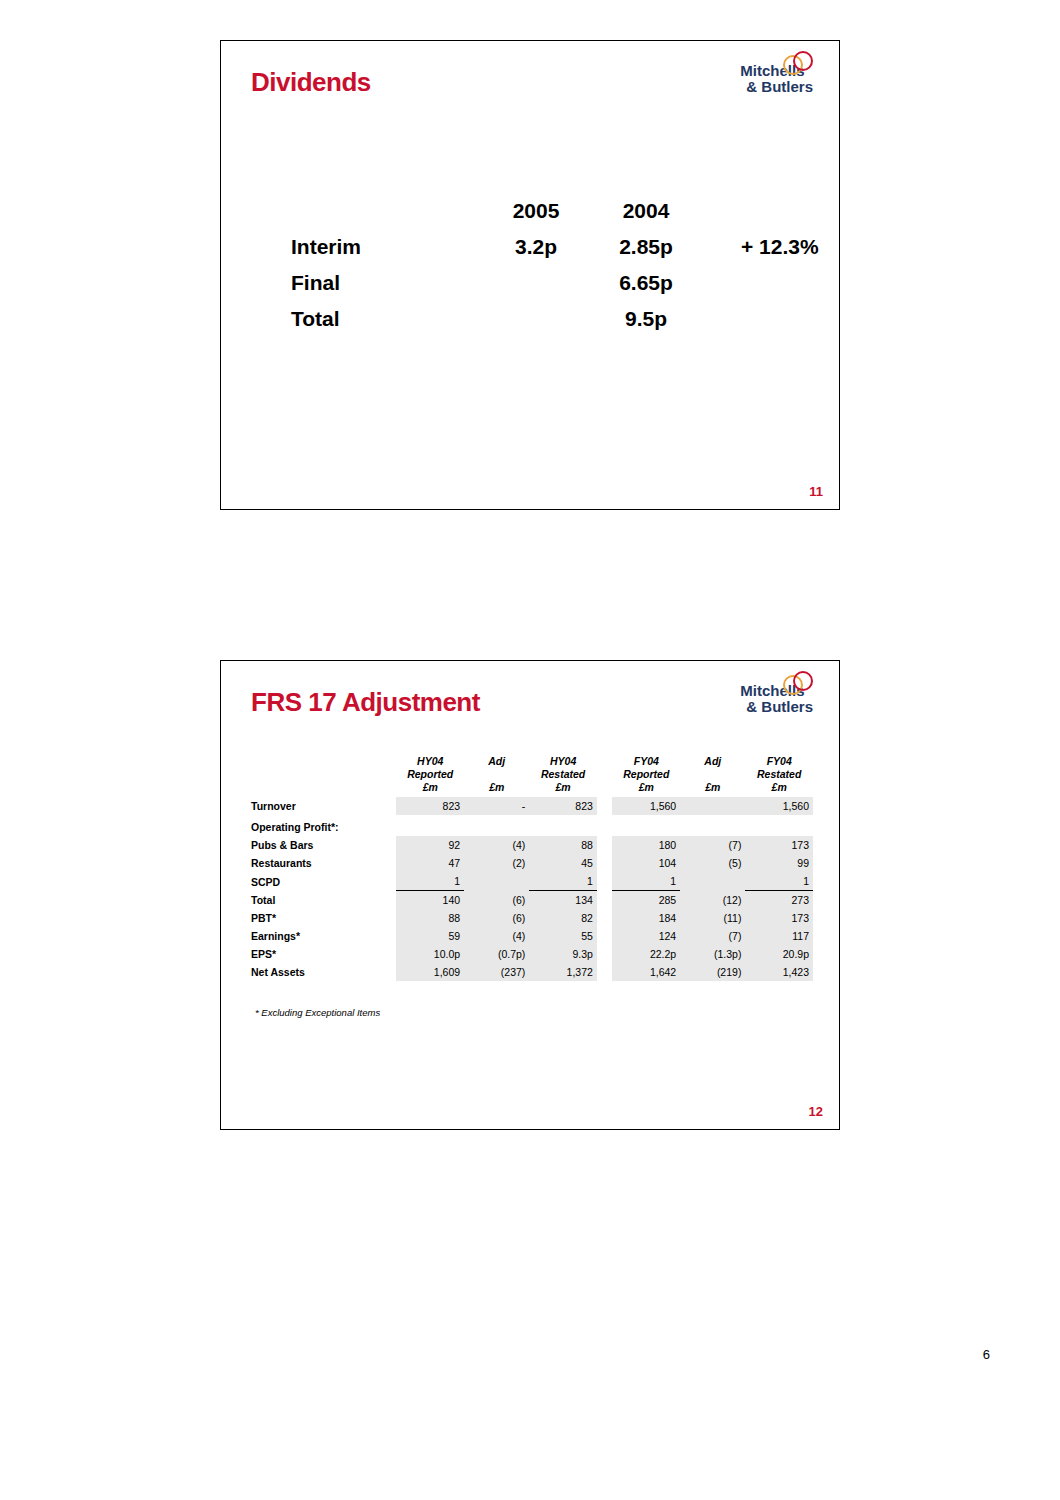Dividends
Mitchells & Butlers
| | 2005 | 2004 | |
| --- | --- | --- | --- |
| Interim | 3.2p | 2.85p | + 12.3% |
| Final | | 6.65p | |
| Total | | 9.5p | |
11
FRS 17 Adjustment
Mitchells & Butlers
| | HY04 Reported £m | Adj £m | HY04 Restated £m | | FY04 Reported £m | Adj £m | FY04 Restated £m |
| --- | --- | --- | --- | --- | --- | --- | --- |
| Turnover | 823 | - | 823 | | 1,560 | | 1,560 |
| Operating Profit*: | | | | | | | |
| Pubs & Bars | 92 | (4) | 88 | | 180 | (7) | 173 |
| Restaurants | 47 | (2) | 45 | | 104 | (5) | 99 |
| SCPD | 1 | | 1 | | 1 | | 1 |
| Total | 140 | (6) | 134 | | 285 | (12) | 273 |
| PBT* | 88 | (6) | 82 | | 184 | (11) | 173 |
| Earnings* | 59 | (4) | 55 | | 124 | (7) | 117 |
| EPS* | 10.0p | (0.7p) | 9.3p | | 22.2p | (1.3p) | 20.9p |
| Net Assets | 1,609 | (237) | 1,372 | | 1,642 | (219) | 1,423 |
* Excluding Exceptional Items
12
6